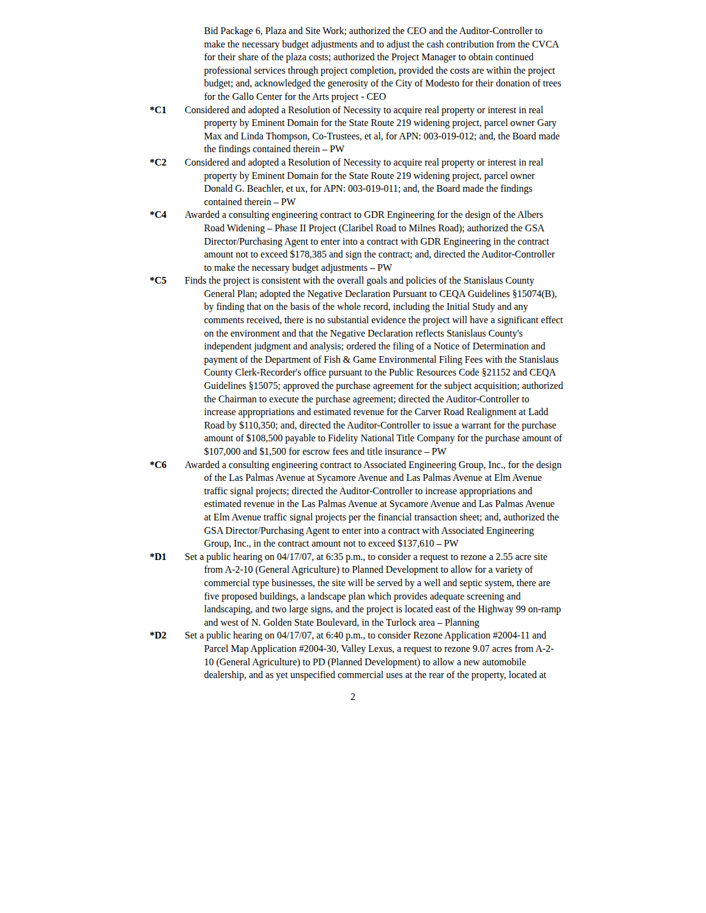Bid Package 6, Plaza and Site Work; authorized the CEO and the Auditor-Controller to make the necessary budget adjustments and to adjust the cash contribution from the CVCA for their share of the plaza costs; authorized the Project Manager to obtain continued professional services through project completion, provided the costs are within the project budget; and, acknowledged the generosity of the City of Modesto for their donation of trees for the Gallo Center for the Arts project - CEO
*C1
Considered and adopted a Resolution of Necessity to acquire real property or interest in real property by Eminent Domain for the State Route 219 widening project, parcel owner Gary Max and Linda Thompson, Co-Trustees, et al, for APN: 003-019-012; and, the Board made the findings contained therein – PW
*C2
Considered and adopted a Resolution of Necessity to acquire real property or interest in real property by Eminent Domain for the State Route 219 widening project, parcel owner Donald G. Beachler, et ux, for APN: 003-019-011; and, the Board made the findings contained therein – PW
*C4
Awarded a consulting engineering contract to GDR Engineering for the design of the Albers Road Widening – Phase II Project (Claribel Road to Milnes Road); authorized the GSA Director/Purchasing Agent to enter into a contract with GDR Engineering in the contract amount not to exceed $178,385 and sign the contract; and, directed the Auditor-Controller to make the necessary budget adjustments – PW
*C5
Finds the project is consistent with the overall goals and policies of the Stanislaus County General Plan; adopted the Negative Declaration Pursuant to CEQA Guidelines §15074(B), by finding that on the basis of the whole record, including the Initial Study and any comments received, there is no substantial evidence the project will have a significant effect on the environment and that the Negative Declaration reflects Stanislaus County's independent judgment and analysis; ordered the filing of a Notice of Determination and payment of the Department of Fish & Game Environmental Filing Fees with the Stanislaus County Clerk-Recorder's office pursuant to the Public Resources Code §21152 and CEQA Guidelines §15075; approved the purchase agreement for the subject acquisition; authorized the Chairman to execute the purchase agreement; directed the Auditor-Controller to increase appropriations and estimated revenue for the Carver Road Realignment at Ladd Road by $110,350; and, directed the Auditor-Controller to issue a warrant for the purchase amount of $108,500 payable to Fidelity National Title Company for the purchase amount of $107,000 and $1,500 for escrow fees and title insurance – PW
*C6
Awarded a consulting engineering contract to Associated Engineering Group, Inc., for the design of the Las Palmas Avenue at Sycamore Avenue and Las Palmas Avenue at Elm Avenue traffic signal projects; directed the Auditor-Controller to increase appropriations and estimated revenue in the Las Palmas Avenue at Sycamore Avenue and Las Palmas Avenue at Elm Avenue traffic signal projects per the financial transaction sheet; and, authorized the GSA Director/Purchasing Agent to enter into a contract with Associated Engineering Group, Inc., in the contract amount not to exceed $137,610 – PW
*D1
Set a public hearing on 04/17/07, at 6:35 p.m., to consider a request to rezone a 2.55 acre site from A-2-10 (General Agriculture) to Planned Development to allow for a variety of commercial type businesses, the site will be served by a well and septic system, there are five proposed buildings, a landscape plan which provides adequate screening and landscaping, and two large signs, and the project is located east of the Highway 99 on-ramp and west of N. Golden State Boulevard, in the Turlock area – Planning
*D2
Set a public hearing on 04/17/07, at 6:40 p.m., to consider Rezone Application #2004-11 and Parcel Map Application #2004-30, Valley Lexus, a request to rezone 9.07 acres from A-2-10 (General Agriculture) to PD (Planned Development) to allow a new automobile dealership, and as yet unspecified commercial uses at the rear of the property, located at
2